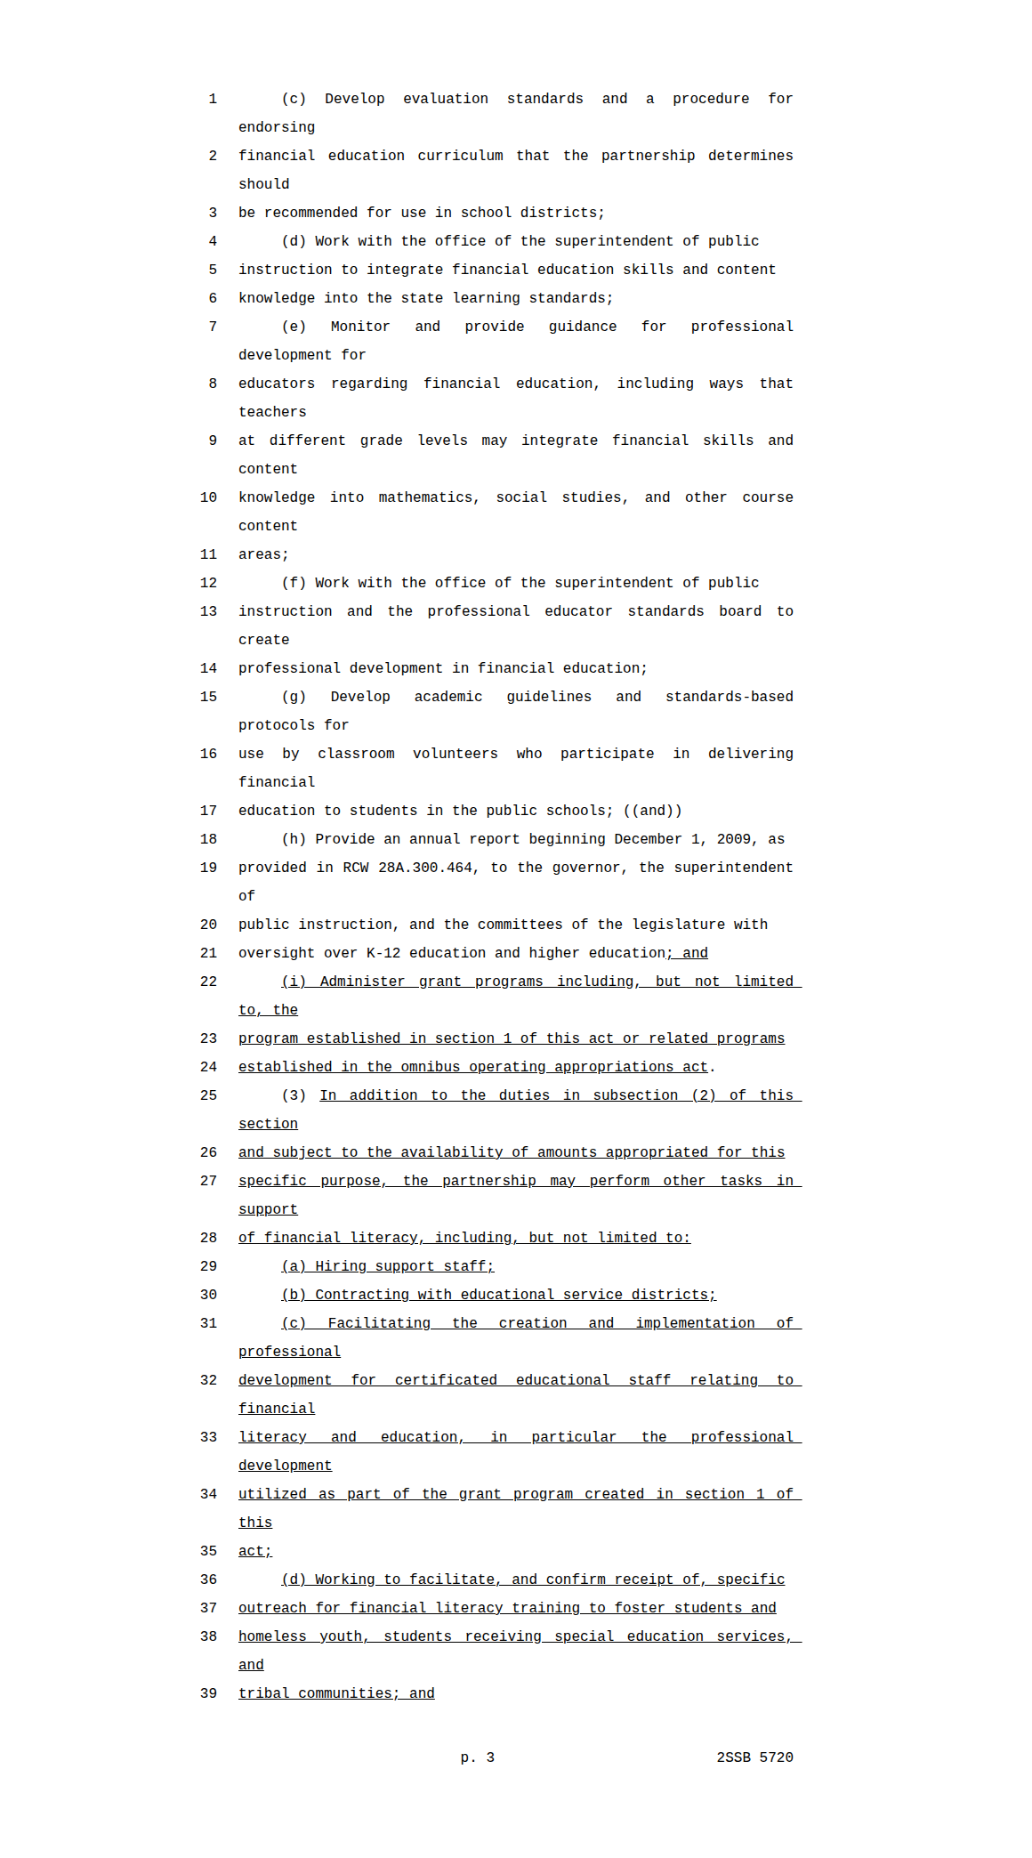(c) Develop evaluation standards and a procedure for endorsing
financial education curriculum that the partnership determines should
be recommended for use in school districts;
(d) Work with the office of the superintendent of public
instruction to integrate financial education skills and content
knowledge into the state learning standards;
(e) Monitor and provide guidance for professional development for
educators regarding financial education, including ways that teachers
at different grade levels may integrate financial skills and content
knowledge into mathematics, social studies, and other course content
areas;
(f) Work with the office of the superintendent of public
instruction and the professional educator standards board to create
professional development in financial education;
(g) Develop academic guidelines and standards-based protocols for
use by classroom volunteers who participate in delivering financial
education to students in the public schools; ((and))
(h) Provide an annual report beginning December 1, 2009, as
provided in RCW 28A.300.464, to the governor, the superintendent of
public instruction, and the committees of the legislature with
oversight over K-12 education and higher education; and
(i) Administer grant programs including, but not limited to, the
program established in section 1 of this act or related programs
established in the omnibus operating appropriations act.
(3) In addition to the duties in subsection (2) of this section
and subject to the availability of amounts appropriated for this
specific purpose, the partnership may perform other tasks in support
of financial literacy, including, but not limited to:
(a) Hiring support staff;
(b) Contracting with educational service districts;
(c) Facilitating the creation and implementation of professional
development for certificated educational staff relating to financial
literacy and education, in particular the professional development
utilized as part of the grant program created in section 1 of this
act;
(d) Working to facilitate, and confirm receipt of, specific
outreach for financial literacy training to foster students and
homeless youth, students receiving special education services, and
tribal communities; and
p. 3 2SSB 5720